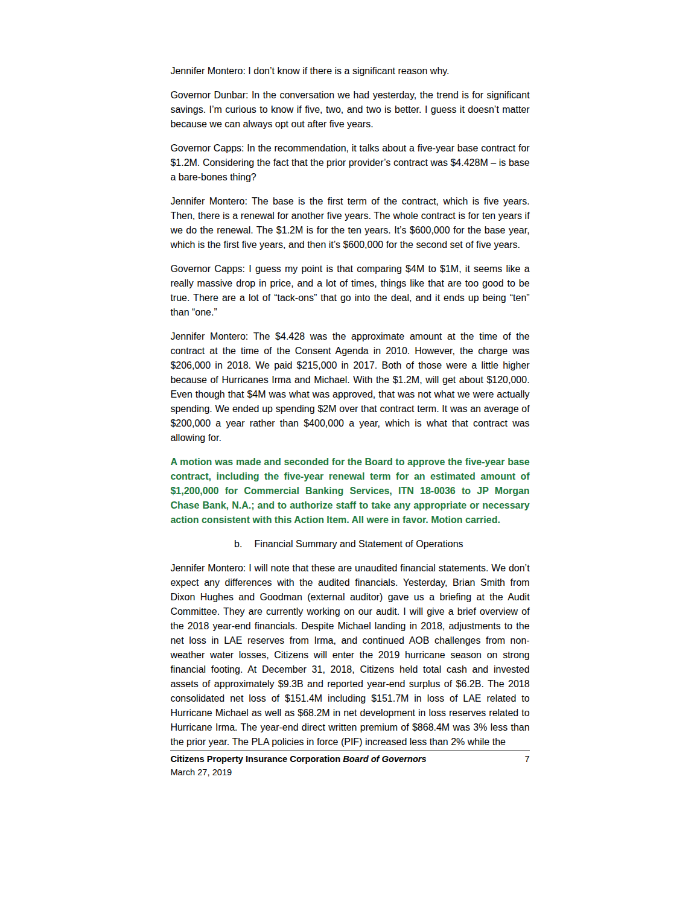Jennifer Montero: I don’t know if there is a significant reason why.
Governor Dunbar: In the conversation we had yesterday, the trend is for significant savings. I’m curious to know if five, two, and two is better. I guess it doesn’t matter because we can always opt out after five years.
Governor Capps: In the recommendation, it talks about a five-year base contract for $1.2M. Considering the fact that the prior provider’s contract was $4.428M – is base a bare-bones thing?
Jennifer Montero: The base is the first term of the contract, which is five years. Then, there is a renewal for another five years. The whole contract is for ten years if we do the renewal. The $1.2M is for the ten years. It’s $600,000 for the base year, which is the first five years, and then it’s $600,000 for the second set of five years.
Governor Capps: I guess my point is that comparing $4M to $1M, it seems like a really massive drop in price, and a lot of times, things like that are too good to be true. There are a lot of “tack-ons” that go into the deal, and it ends up being “ten” than “one.”
Jennifer Montero: The $4.428 was the approximate amount at the time of the contract at the time of the Consent Agenda in 2010. However, the charge was $206,000 in 2018. We paid $215,000 in 2017. Both of those were a little higher because of Hurricanes Irma and Michael. With the $1.2M, will get about $120,000. Even though that $4M was what was approved, that was not what we were actually spending. We ended up spending $2M over that contract term. It was an average of $200,000 a year rather than $400,000 a year, which is what that contract was allowing for.
A motion was made and seconded for the Board to approve the five-year base contract, including the five-year renewal term for an estimated amount of $1,200,000 for Commercial Banking Services, ITN 18-0036 to JP Morgan Chase Bank, N.A.; and to authorize staff to take any appropriate or necessary action consistent with this Action Item. All were in favor. Motion carried.
b. Financial Summary and Statement of Operations
Jennifer Montero: I will note that these are unaudited financial statements. We don’t expect any differences with the audited financials. Yesterday, Brian Smith from Dixon Hughes and Goodman (external auditor) gave us a briefing at the Audit Committee. They are currently working on our audit. I will give a brief overview of the 2018 year-end financials. Despite Michael landing in 2018, adjustments to the net loss in LAE reserves from Irma, and continued AOB challenges from non-weather water losses, Citizens will enter the 2019 hurricane season on strong financial footing. At December 31, 2018, Citizens held total cash and invested assets of approximately $9.3B and reported year-end surplus of $6.2B. The 2018 consolidated net loss of $151.4M including $151.7M in loss of LAE related to Hurricane Michael as well as $68.2M in net development in loss reserves related to Hurricane Irma. The year-end direct written premium of $868.4M was 3% less than the prior year. The PLA policies in force (PIF) increased less than 2% while the
Citizens Property Insurance Corporation Board of Governors 7
March 27, 2019